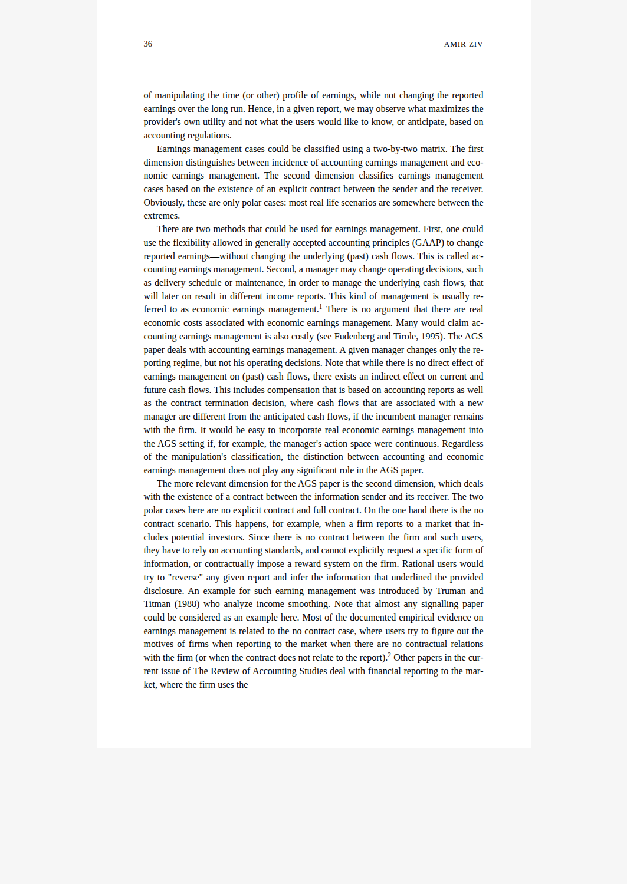36 Amir Ziv
of manipulating the time (or other) profile of earnings, while not changing the reported earnings over the long run. Hence, in a given report, we may observe what maximizes the provider's own utility and not what the users would like to know, or anticipate, based on accounting regulations.
Earnings management cases could be classified using a two-by-two matrix. The first dimension distinguishes between incidence of accounting earnings management and economic earnings management. The second dimension classifies earnings management cases based on the existence of an explicit contract between the sender and the receiver. Obviously, these are only polar cases: most real life scenarios are somewhere between the extremes.
There are two methods that could be used for earnings management. First, one could use the flexibility allowed in generally accepted accounting principles (GAAP) to change reported earnings—without changing the underlying (past) cash flows. This is called accounting earnings management. Second, a manager may change operating decisions, such as delivery schedule or maintenance, in order to manage the underlying cash flows, that will later on result in different income reports. This kind of management is usually referred to as economic earnings management.1 There is no argument that there are real economic costs associated with economic earnings management. Many would claim accounting earnings management is also costly (see Fudenberg and Tirole, 1995). The AGS paper deals with accounting earnings management. A given manager changes only the reporting regime, but not his operating decisions. Note that while there is no direct effect of earnings management on (past) cash flows, there exists an indirect effect on current and future cash flows. This includes compensation that is based on accounting reports as well as the contract termination decision, where cash flows that are associated with a new manager are different from the anticipated cash flows, if the incumbent manager remains with the firm. It would be easy to incorporate real economic earnings management into the AGS setting if, for example, the manager's action space were continuous. Regardless of the manipulation's classification, the distinction between accounting and economic earnings management does not play any significant role in the AGS paper.
The more relevant dimension for the AGS paper is the second dimension, which deals with the existence of a contract between the information sender and its receiver. The two polar cases here are no explicit contract and full contract. On the one hand there is the no contract scenario. This happens, for example, when a firm reports to a market that includes potential investors. Since there is no contract between the firm and such users, they have to rely on accounting standards, and cannot explicitly request a specific form of information, or contractually impose a reward system on the firm. Rational users would try to "reverse" any given report and infer the information that underlined the provided disclosure. An example for such earning management was introduced by Truman and Titman (1988) who analyze income smoothing. Note that almost any signalling paper could be considered as an example here. Most of the documented empirical evidence on earnings management is related to the no contract case, where users try to figure out the motives of firms when reporting to the market when there are no contractual relations with the firm (or when the contract does not relate to the report).2 Other papers in the current issue of The Review of Accounting Studies deal with financial reporting to the market, where the firm uses the